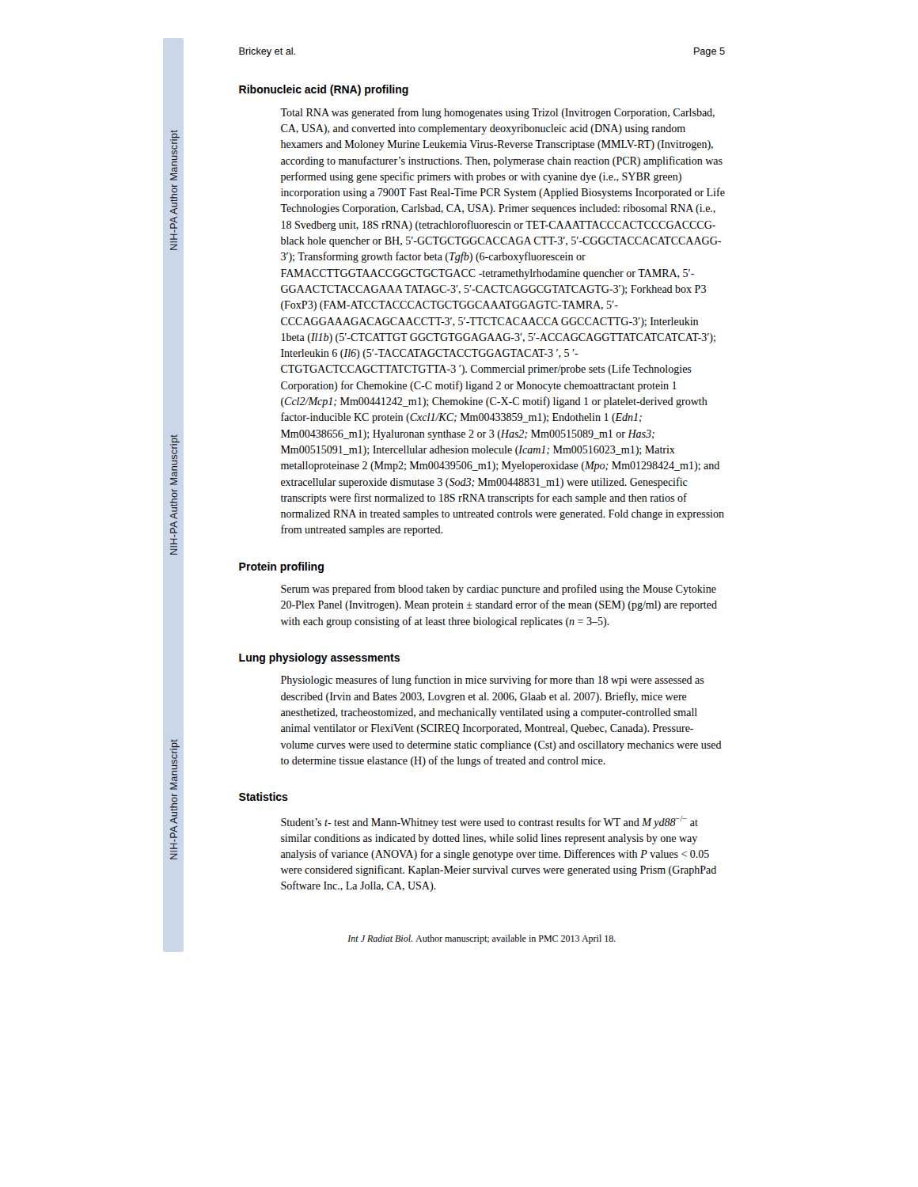NIH-PA Author Manuscript NIH-PA Author Manuscript NIH-PA Author Manuscript
Brickey et al. Page 5
Ribonucleic acid (RNA) profiling
Total RNA was generated from lung homogenates using Trizol (Invitrogen Corporation, Carlsbad, CA, USA), and converted into complementary deoxyribonucleic acid (DNA) using random hexamers and Moloney Murine Leukemia Virus-Reverse Transcriptase (MMLV-RT) (Invitrogen), according to manufacturer’s instructions. Then, polymerase chain reaction (PCR) amplification was performed using gene specific primers with probes or with cyanine dye (i.e., SYBR green) incorporation using a 7900T Fast Real-Time PCR System (Applied Biosystems Incorporated or Life Technologies Corporation, Carlsbad, CA, USA). Primer sequences included: ribosomal RNA (i.e., 18 Svedberg unit, 18S rRNA) (tetrachlorofluorescin or TET-CAAATTACCCACTCCCGACCCG- black hole quencher or BH, 5′-GCTGCTGGCACCAGA CTT-3′, 5′-CGGCTACCACATCCAAGG-3′); Transforming growth factor beta (Tgfb) (6-carboxyfluorescein or FAMACCTTGGTAACCGGCTGCTGACC -tetramethylrhodamine quencher or TAMRA, 5′-GGAACTCTACCAGAAA TATAGC-3′, 5′-CACTCAGGCGTATCAGTG-3′); Forkhead box P3 (FoxP3) (FAM-ATCCTACCCACTGCTGGCAAATGGAGTC-TAMRA, 5′-CCCAGGAAAGACAGCAACCTT-3′, 5′-TTCTCACAACCA GGCCACTTG-3′); Interleukin 1beta (Il1b) (5′-CTCATTGT GGCTGTGGAGAAG-3′, 5′-ACCAGCAGGTTATCATCATCAT-3′); Interleukin 6 (Il6) (5′-TACCATAGCTACCTGGAGTACAT-3 ′, 5 ′-CTGTGACTCCAGCTTATCTGTTA-3 ′). Commercial primer/probe sets (Life Technologies Corporation) for Chemokine (C-C motif) ligand 2 or Monocyte chemoattractant protein 1 (Ccl2/Mcp1; Mm00441242_m1); Chemokine (C-X-C motif) ligand 1 or platelet-derived growth factor-inducible KC protein (Cxcl1/KC; Mm00433859_m1); Endothelin 1 (Edn1; Mm00438656_m1); Hyaluronan synthase 2 or 3 (Has2; Mm00515089_m1 or Has3; Mm00515091_m1); Intercellular adhesion molecule (Icam1; Mm00516023_m1); Matrix metalloproteinase 2 (Mmp2; Mm00439506_m1); Myeloperoxidase (Mpo; Mm01298424_m1); and extracellular superoxide dismutase 3 (Sod3; Mm00448831_m1) were utilized. Genespecific transcripts were first normalized to 18S rRNA transcripts for each sample and then ratios of normalized RNA in treated samples to untreated controls were generated. Fold change in expression from untreated samples are reported.
Protein profiling
Serum was prepared from blood taken by cardiac puncture and profiled using the Mouse Cytokine 20-Plex Panel (Invitrogen). Mean protein ± standard error of the mean (SEM) (pg/ml) are reported with each group consisting of at least three biological replicates (n = 3–5).
Lung physiology assessments
Physiologic measures of lung function in mice surviving for more than 18 wpi were assessed as described (Irvin and Bates 2003, Lovgren et al. 2006, Glaab et al. 2007). Briefly, mice were anesthetized, tracheostomized, and mechanically ventilated using a computer-controlled small animal ventilator or FlexiVent (SCIREQ Incorporated, Montreal, Quebec, Canada). Pressure-volume curves were used to determine static compliance (Cst) and oscillatory mechanics were used to determine tissue elastance (H) of the lungs of treated and control mice.
Statistics
Student’s t- test and Mann-Whitney test were used to contrast results for WT and M yd88−/− at similar conditions as indicated by dotted lines, while solid lines represent analysis by one way analysis of variance (ANOVA) for a single genotype over time. Differences with P values < 0.05 were considered significant. Kaplan-Meier survival curves were generated using Prism (GraphPad Software Inc., La Jolla, CA, USA).
Int J Radiat Biol. Author manuscript; available in PMC 2013 April 18.